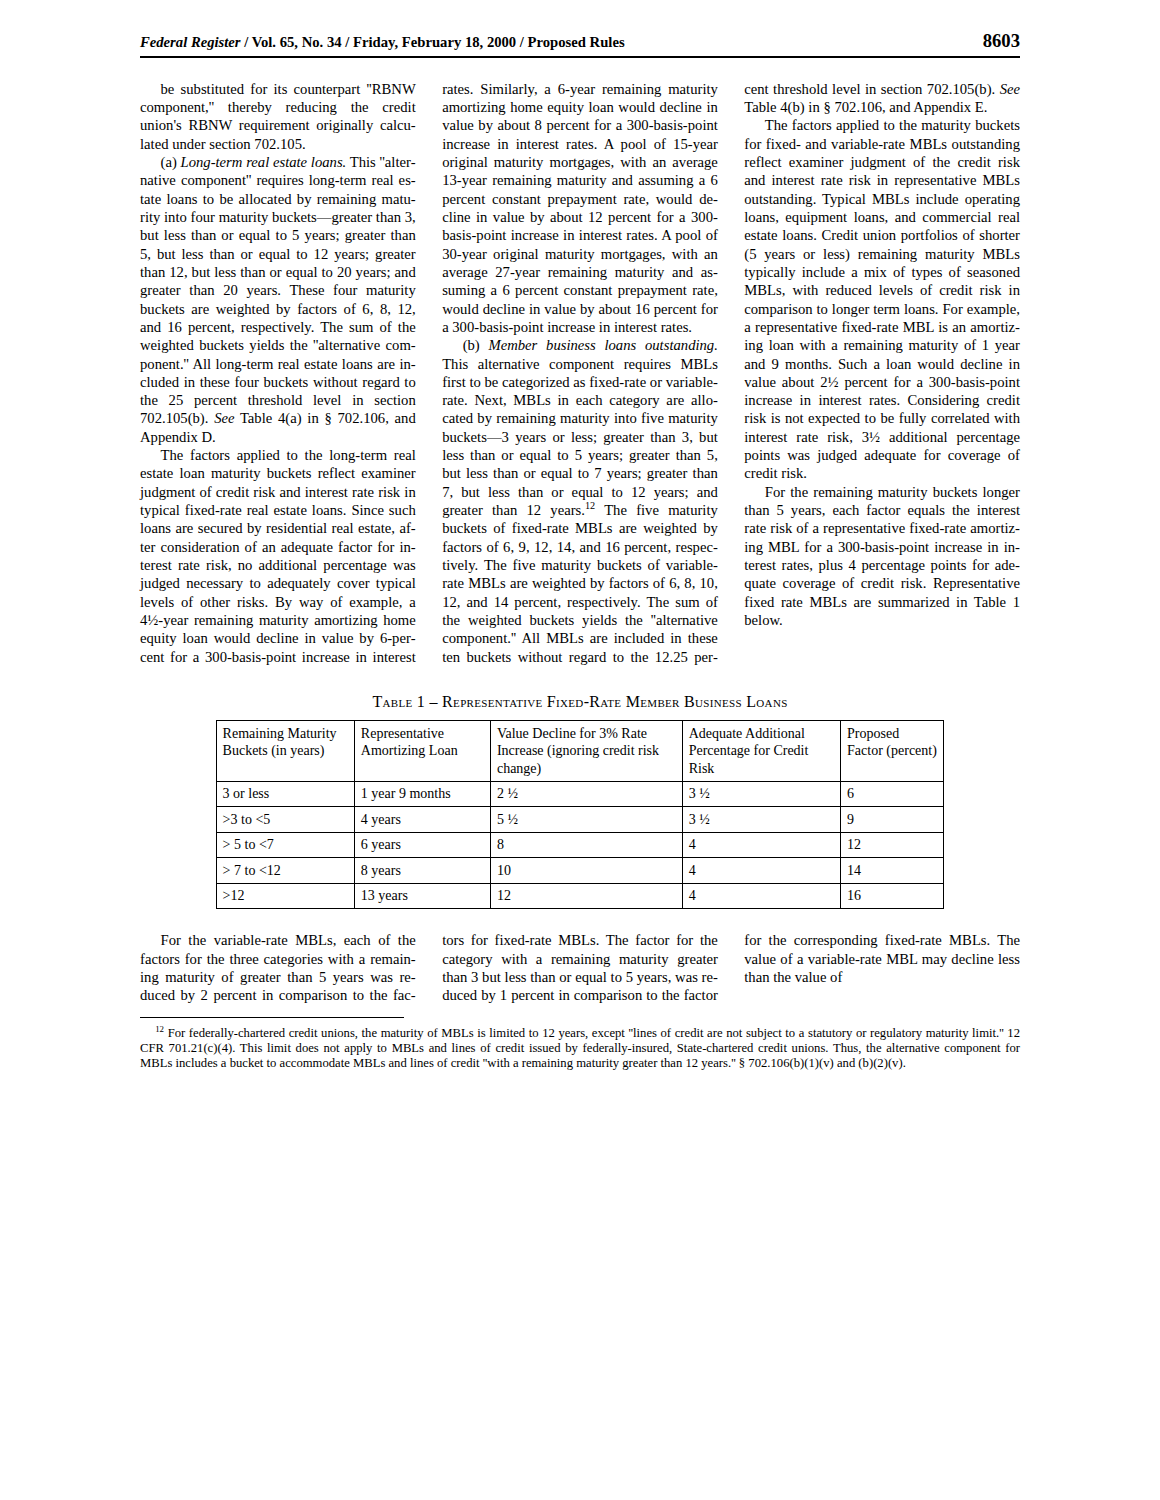Federal Register / Vol. 65, No. 34 / Friday, February 18, 2000 / Proposed Rules
8603
be substituted for its counterpart ''RBNW component,'' thereby reducing the credit union's RBNW requirement originally calculated under section 702.105.
(a) Long-term real estate loans. This ''alternative component'' requires long-term real estate loans to be allocated by remaining maturity into four maturity buckets—greater than 3, but less than or equal to 5 years; greater than 5, but less than or equal to 12 years; greater than 12, but less than or equal to 20 years; and greater than 20 years. These four maturity buckets are weighted by factors of 6, 8, 12, and 16 percent, respectively. The sum of the weighted buckets yields the ''alternative component.'' All long-term real estate loans are included in these four buckets without regard to the 25 percent threshold level in section 702.105(b). See Table 4(a) in § 702.106, and Appendix D.
The factors applied to the long-term real estate loan maturity buckets reflect examiner judgment of credit risk and interest rate risk in typical fixed-rate real estate loans. Since such loans are secured by residential real estate, after consideration of an adequate factor for interest rate risk, no additional percentage was judged necessary to adequately cover typical levels of other risks. By way of example, a 4½-year remaining maturity amortizing home equity loan would decline in value by 6-percent for a 300-basis-point increase in interest rates. Similarly, a 6-year remaining maturity amortizing home equity loan would decline in value by about 8 percent for a 300-basis-point increase in interest rates. A pool of 15-year original maturity mortgages, with an average 13-year remaining maturity and assuming a 6 percent constant prepayment rate, would decline in value by about 12 percent for a 300-basis-point increase in interest rates. A pool of 30-year original maturity mortgages, with an average 27-year remaining maturity and assuming a 6 percent constant prepayment rate, would decline in value by about 16 percent for a 300-basis-point increase in interest rates.
(b) Member business loans outstanding. This alternative component requires MBLs first to be categorized as fixed-rate or variable-rate. Next, MBLs in each category are allocated by remaining maturity into five maturity buckets—3 years or less; greater than 3, but less than or equal to 5 years; greater than 5, but less than or equal to 7 years; greater than 7, but less than or equal to 12 years; and greater than 12 years.12 The five maturity buckets of fixed-rate MBLs are weighted by factors of 6, 9, 12, 14, and 16 percent, respectively. The five maturity buckets of variable-rate MBLs are weighted by factors of 6, 8, 10, 12, and 14 percent, respectively. The sum of the weighted buckets yields the ''alternative component.'' All MBLs are included in these ten buckets without regard to the 12.25 percent threshold level in section 702.105(b). See Table 4(b) in § 702.106, and Appendix E.
The factors applied to the maturity buckets for fixed- and variable-rate MBLs outstanding reflect examiner judgment of the credit risk and interest rate risk in representative MBLs outstanding. Typical MBLs include operating loans, equipment loans, and commercial real estate loans. Credit union portfolios of shorter (5 years or less) remaining maturity MBLs typically include a mix of types of seasoned MBLs, with reduced levels of credit risk in comparison to longer term loans. For example, a representative fixed-rate MBL is an amortizing loan with a remaining maturity of 1 year and 9 months. Such a loan would decline in value about 2½ percent for a 300-basis-point increase in interest rates. Considering credit risk is not expected to be fully correlated with interest rate risk, 3½ additional percentage points was judged adequate for coverage of credit risk.
For the remaining maturity buckets longer than 5 years, each factor equals the interest rate risk of a representative fixed-rate amortizing MBL for a 300-basis-point increase in interest rates, plus 4 percentage points for adequate coverage of credit risk. Representative fixed rate MBLs are summarized in Table 1 below.
Table 1 – Representative Fixed-Rate Member Business Loans
| Remaining Maturity Buckets (in years) | Representative Amortizing Loan | Value Decline for 3% Rate Increase (ignoring credit risk change) | Adequate Additional Percentage for Credit Risk | Proposed Factor (percent) |
| --- | --- | --- | --- | --- |
| 3 or less | 1 year 9 months | 2 ½ | 3 ½ | 6 |
| >3 to <5 | 4 years | 5 ½ | 3 ½ | 9 |
| > 5 to <7 | 6 years | 8 | 4 | 12 |
| > 7 to <12 | 8 years | 10 | 4 | 14 |
| >12 | 13 years | 12 | 4 | 16 |
For the variable-rate MBLs, each of the factors for the three categories with a remaining maturity of greater than 5 years was reduced by 2 percent in comparison to the factors for fixed-rate MBLs. The factor for the category with a remaining maturity greater than 3 but less than or equal to 5 years, was reduced by 1 percent in comparison to the factor for the corresponding fixed-rate MBLs. The value of a variable-rate MBL may decline less than the value of
12 For federally-chartered credit unions, the maturity of MBLs is limited to 12 years, except ''lines of credit are not subject to a statutory or regulatory maturity limit.'' 12 CFR 701.21(c)(4). This limit does not apply to MBLs and lines of credit issued by federally-insured, State-chartered credit unions. Thus, the alternative component for MBLs includes a bucket to accommodate MBLs and lines of credit ''with a remaining maturity greater than 12 years.'' § 702.106(b)(1)(v) and (b)(2)(v).